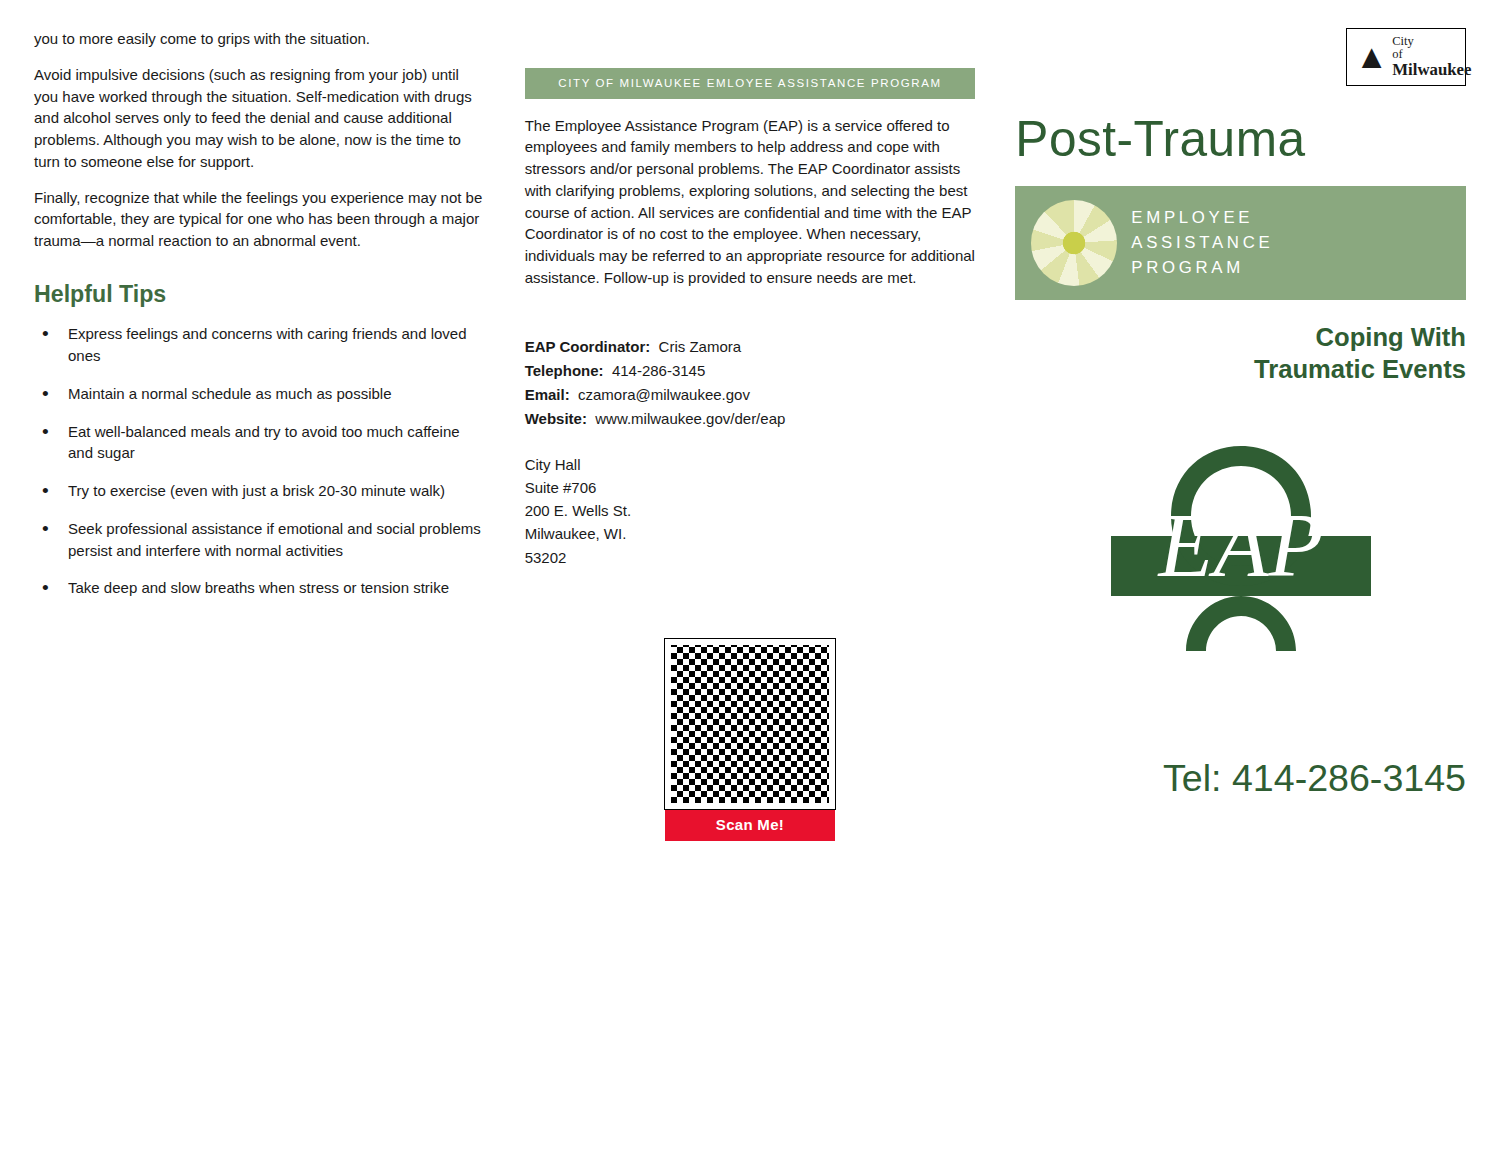you to more easily come to grips with the situation.
Avoid impulsive decisions (such as resigning from your job) until you have worked through the situation. Self-medication with drugs and alcohol serves only to feed the denial and cause additional problems. Although you may wish to be alone, now is the time to turn to someone else for support.
Finally, recognize that while the feelings you experience may not be comfortable, they are typical for one who has been through a major trauma—a normal reaction to an abnormal event.
Helpful Tips
Express feelings and concerns with caring friends and loved ones
Maintain a normal schedule as much as possible
Eat well-balanced meals and try to avoid too much caffeine and sugar
Try to exercise (even with just a brisk 20-30 minute walk)
Seek professional assistance if emotional and social problems persist and interfere with normal activities
Take deep and slow breaths when stress or tension strike
City of Milwaukee Emloyee Assistance Program
The Employee Assistance Program (EAP) is a service offered to employees and family members to help address and cope with stressors and/or personal problems. The EAP Coordinator assists with clarifying problems, exploring solutions, and selecting the best course of action. All services are confidential and time with the EAP Coordinator is of no cost to the employee. When necessary, individuals may be referred to an appropriate resource for additional assistance. Follow-up is provided to ensure needs are met.
EAP Coordinator: Cris Zamora
Telephone: 414-286-3145
Email: czamora@milwaukee.gov
Website: www.milwaukee.gov/der/eap
City Hall
Suite #706
200 E. Wells St.
Milwaukee, WI.
53202
Scan Me!
▲ City
ofMilwaukee
Post-Trauma
EMPLOYEE
ASSISTANCE
PROGRAM
Coping With
Traumatic Events
EAP
Tel: 414-286-3145